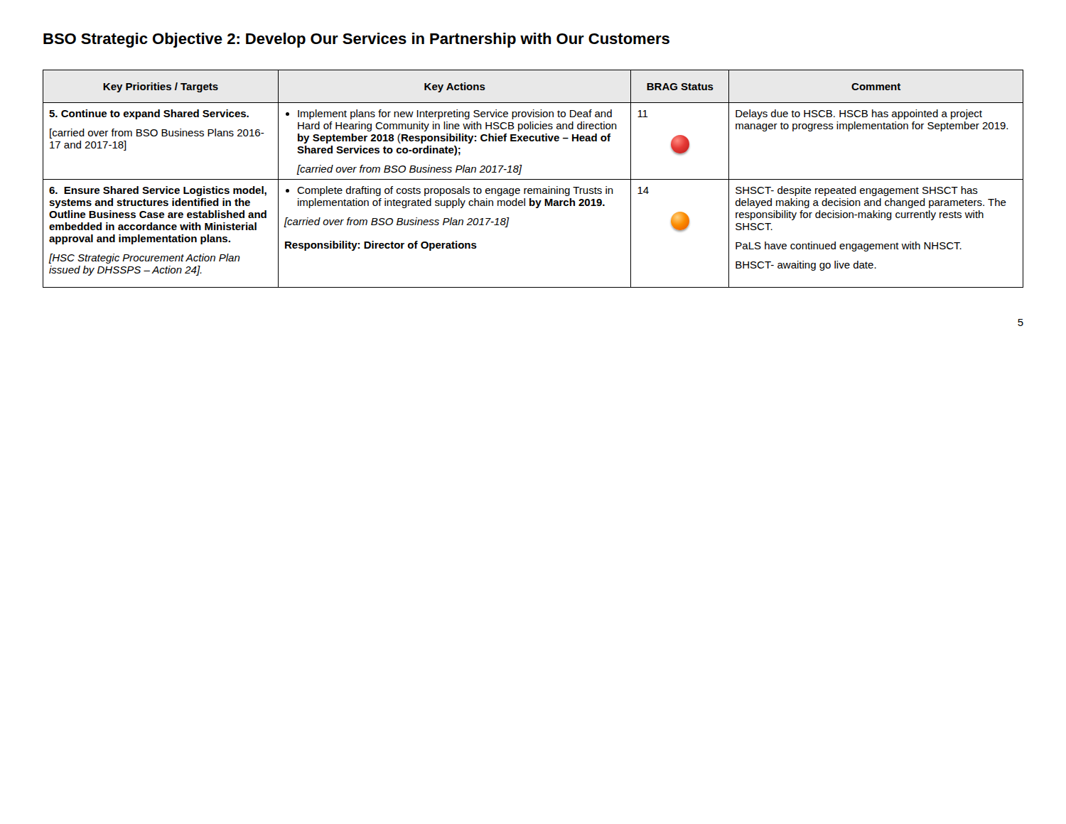BSO Strategic Objective 2: Develop Our Services in Partnership with Our Customers
| Key Priorities / Targets | Key Actions | BRAG Status | Comment |
| --- | --- | --- | --- |
| 5. Continue to expand Shared Services. [carried over from BSO Business Plans 2016-17 and 2017-18] | Implement plans for new Interpreting Service provision to Deaf and Hard of Hearing Community in line with HSCB policies and direction by September 2018 ( Responsibility: Chief Executive – Head of Shared Services to co-ordinate); [carried over from BSO Business Plan 2017-18] | 11 | Delays due to HSCB. HSCB has appointed a project manager to progress implementation for September 2019. |
| 6. Ensure Shared Service Logistics model, systems and structures identified in the Outline Business Case are established and embedded in accordance with Ministerial approval and implementation plans. [HSC Strategic Procurement Action Plan issued by DHSSPS – Action 24]. | Complete drafting of costs proposals to engage remaining Trusts in implementation of integrated supply chain model by March 2019. [carried over from BSO Business Plan 2017-18] Responsibility: Director of Operations | 14 | SHSCT- despite repeated engagement SHSCT has delayed making a decision and changed parameters. The responsibility for decision-making currently rests with SHSCT. PaLS have continued engagement with NHSCT. BHSCT- awaiting go live date. |
5